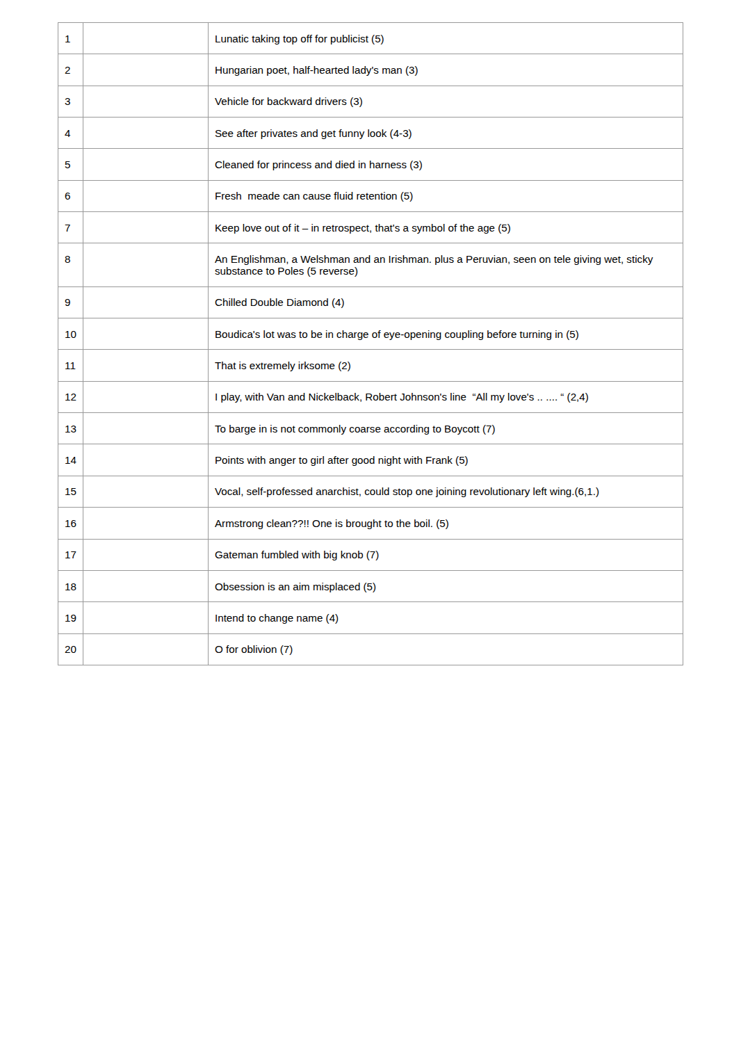| 1 | | Lunatic taking top off for publicist (5) |
| 2 | | Hungarian poet, half-hearted lady's man (3) |
| 3 | | Vehicle for backward drivers (3) |
| 4 | | See after privates and get funny look (4-3) |
| 5 | | Cleaned for princess and died in harness (3) |
| 6 | | Fresh meade can cause fluid retention (5) |
| 7 | | Keep love out of it – in retrospect, that's a symbol of the age (5) |
| 8 | | An Englishman, a Welshman and an Irishman. plus a Peruvian, seen on tele giving wet, sticky substance to Poles (5 reverse) |
| 9 | | Chilled Double Diamond (4) |
| 10 | | Boudica's lot was to be in charge of eye-opening coupling before turning in (5) |
| 11 | | That is extremely irksome (2) |
| 12 | | I play, with Van and Nickelback, Robert Johnson's line “All my love's .. .... “ (2,4) |
| 13 | | To barge in is not commonly coarse according to Boycott (7) |
| 14 | | Points with anger to girl after good night with Frank (5) |
| 15 | | Vocal, self-professed anarchist, could stop one joining revolutionary left wing.(6,1.) |
| 16 | | Armstrong clean??!! One is brought to the boil. (5) |
| 17 | | Gateman fumbled with big knob (7) |
| 18 | | Obsession is an aim misplaced (5) |
| 19 | | Intend to change name (4) |
| 20 | | O for oblivion (7) |